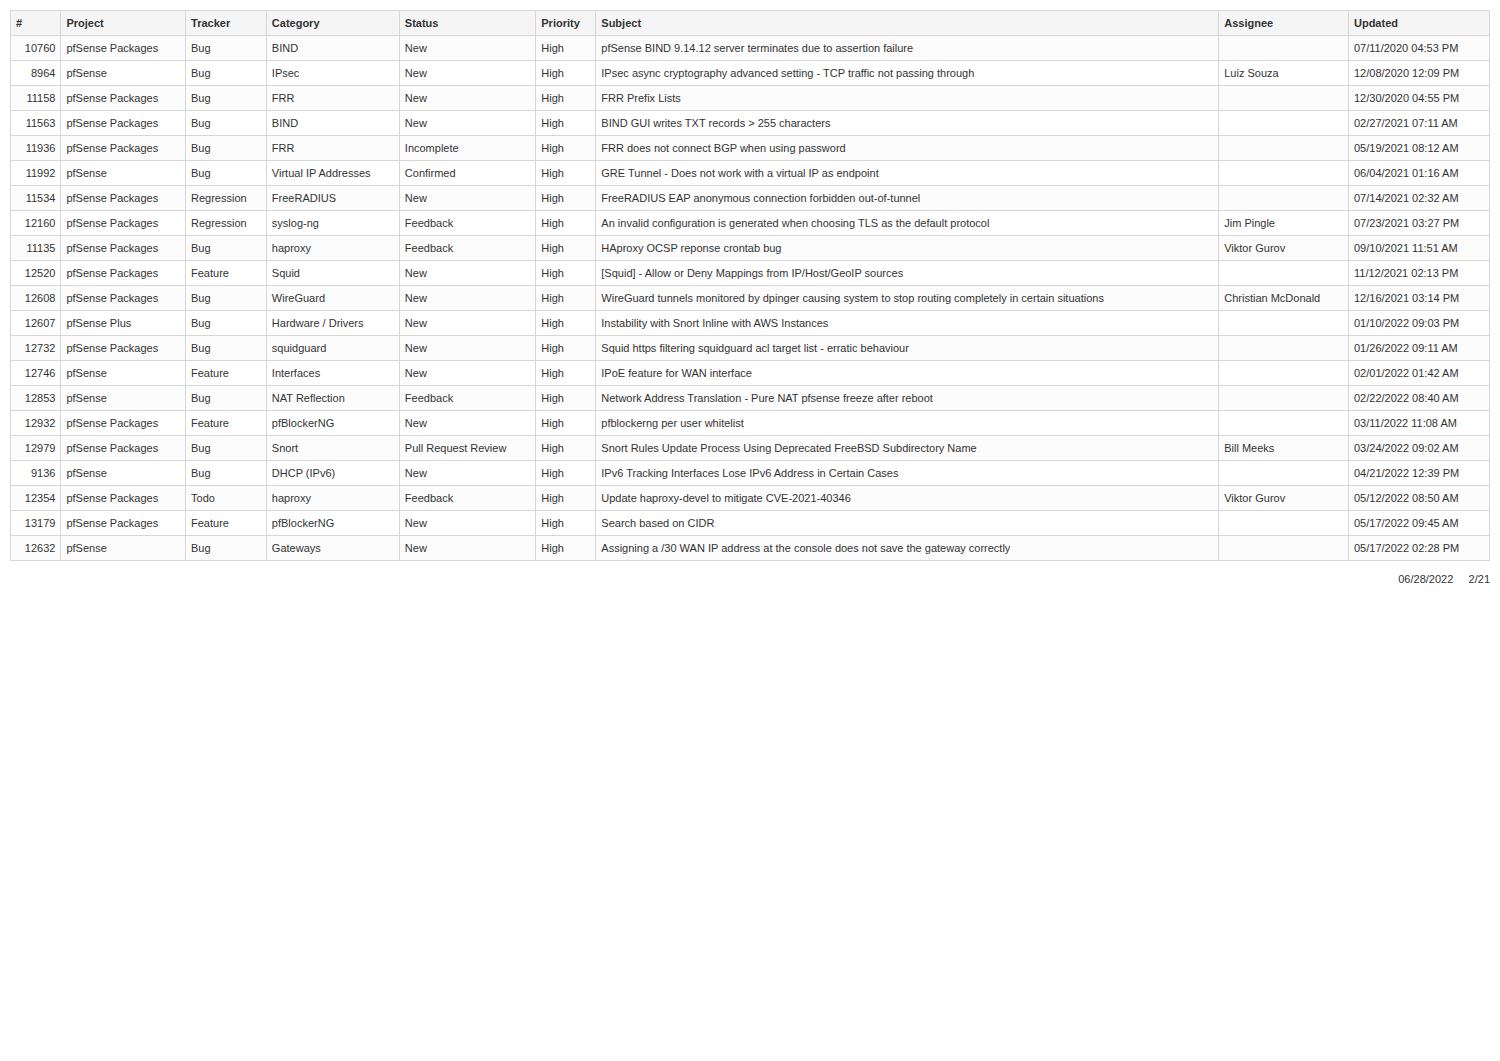| # | Project | Tracker | Category | Status | Priority | Subject | Assignee | Updated |
| --- | --- | --- | --- | --- | --- | --- | --- | --- |
| 10760 | pfSense Packages | Bug | BIND | New | High | pfSense BIND 9.14.12 server terminates due to assertion failure | | 07/11/2020 04:53 PM |
| 8964 | pfSense | Bug | IPsec | New | High | IPsec async cryptography advanced setting - TCP traffic not passing through | Luiz Souza | 12/08/2020 12:09 PM |
| 11158 | pfSense Packages | Bug | FRR | New | High | FRR Prefix Lists | | 12/30/2020 04:55 PM |
| 11563 | pfSense Packages | Bug | BIND | New | High | BIND GUI writes TXT records > 255 characters | | 02/27/2021 07:11 AM |
| 11936 | pfSense Packages | Bug | FRR | Incomplete | High | FRR does not connect BGP when using password | | 05/19/2021 08:12 AM |
| 11992 | pfSense | Bug | Virtual IP Addresses | Confirmed | High | GRE Tunnel - Does not work with a virtual IP as endpoint | | 06/04/2021 01:16 AM |
| 11534 | pfSense Packages | Regression | FreeRADIUS | New | High | FreeRADIUS EAP anonymous connection forbidden out-of-tunnel | | 07/14/2021 02:32 AM |
| 12160 | pfSense Packages | Regression | syslog-ng | Feedback | High | An invalid configuration is generated when choosing TLS as the default protocol | Jim Pingle | 07/23/2021 03:27 PM |
| 11135 | pfSense Packages | Bug | haproxy | Feedback | High | HAproxy OCSP reponse crontab bug | Viktor Gurov | 09/10/2021 11:51 AM |
| 12520 | pfSense Packages | Feature | Squid | New | High | [Squid] - Allow or Deny Mappings from IP/Host/GeoIP sources | | 11/12/2021 02:13 PM |
| 12608 | pfSense Packages | Bug | WireGuard | New | High | WireGuard tunnels monitored by dpinger causing system to stop routing completely in certain situations | Christian McDonald | 12/16/2021 03:14 PM |
| 12607 | pfSense Plus | Bug | Hardware / Drivers | New | High | Instability with Snort Inline with AWS Instances | | 01/10/2022 09:03 PM |
| 12732 | pfSense Packages | Bug | squidguard | New | High | Squid https filtering squidguard acl target list - erratic behaviour | | 01/26/2022 09:11 AM |
| 12746 | pfSense | Feature | Interfaces | New | High | IPoE feature for WAN interface | | 02/01/2022 01:42 AM |
| 12853 | pfSense | Bug | NAT Reflection | Feedback | High | Network Address Translation - Pure NAT pfsense freeze after reboot | | 02/22/2022 08:40 AM |
| 12932 | pfSense Packages | Feature | pfBlockerNG | New | High | pfblockerng per user whitelist | | 03/11/2022 11:08 AM |
| 12979 | pfSense Packages | Bug | Snort | Pull Request Review | High | Snort Rules Update Process Using Deprecated FreeBSD Subdirectory Name | Bill Meeks | 03/24/2022 09:02 AM |
| 9136 | pfSense | Bug | DHCP (IPv6) | New | High | IPv6 Tracking Interfaces Lose IPv6 Address in Certain Cases | | 04/21/2022 12:39 PM |
| 12354 | pfSense Packages | Todo | haproxy | Feedback | High | Update haproxy-devel to mitigate CVE-2021-40346 | Viktor Gurov | 05/12/2022 08:50 AM |
| 13179 | pfSense Packages | Feature | pfBlockerNG | New | High | Search based on CIDR | | 05/17/2022 09:45 AM |
| 12632 | pfSense | Bug | Gateways | New | High | Assigning a /30 WAN IP address at the console does not save the gateway correctly | | 05/17/2022 02:28 PM |
06/28/2022 2/21